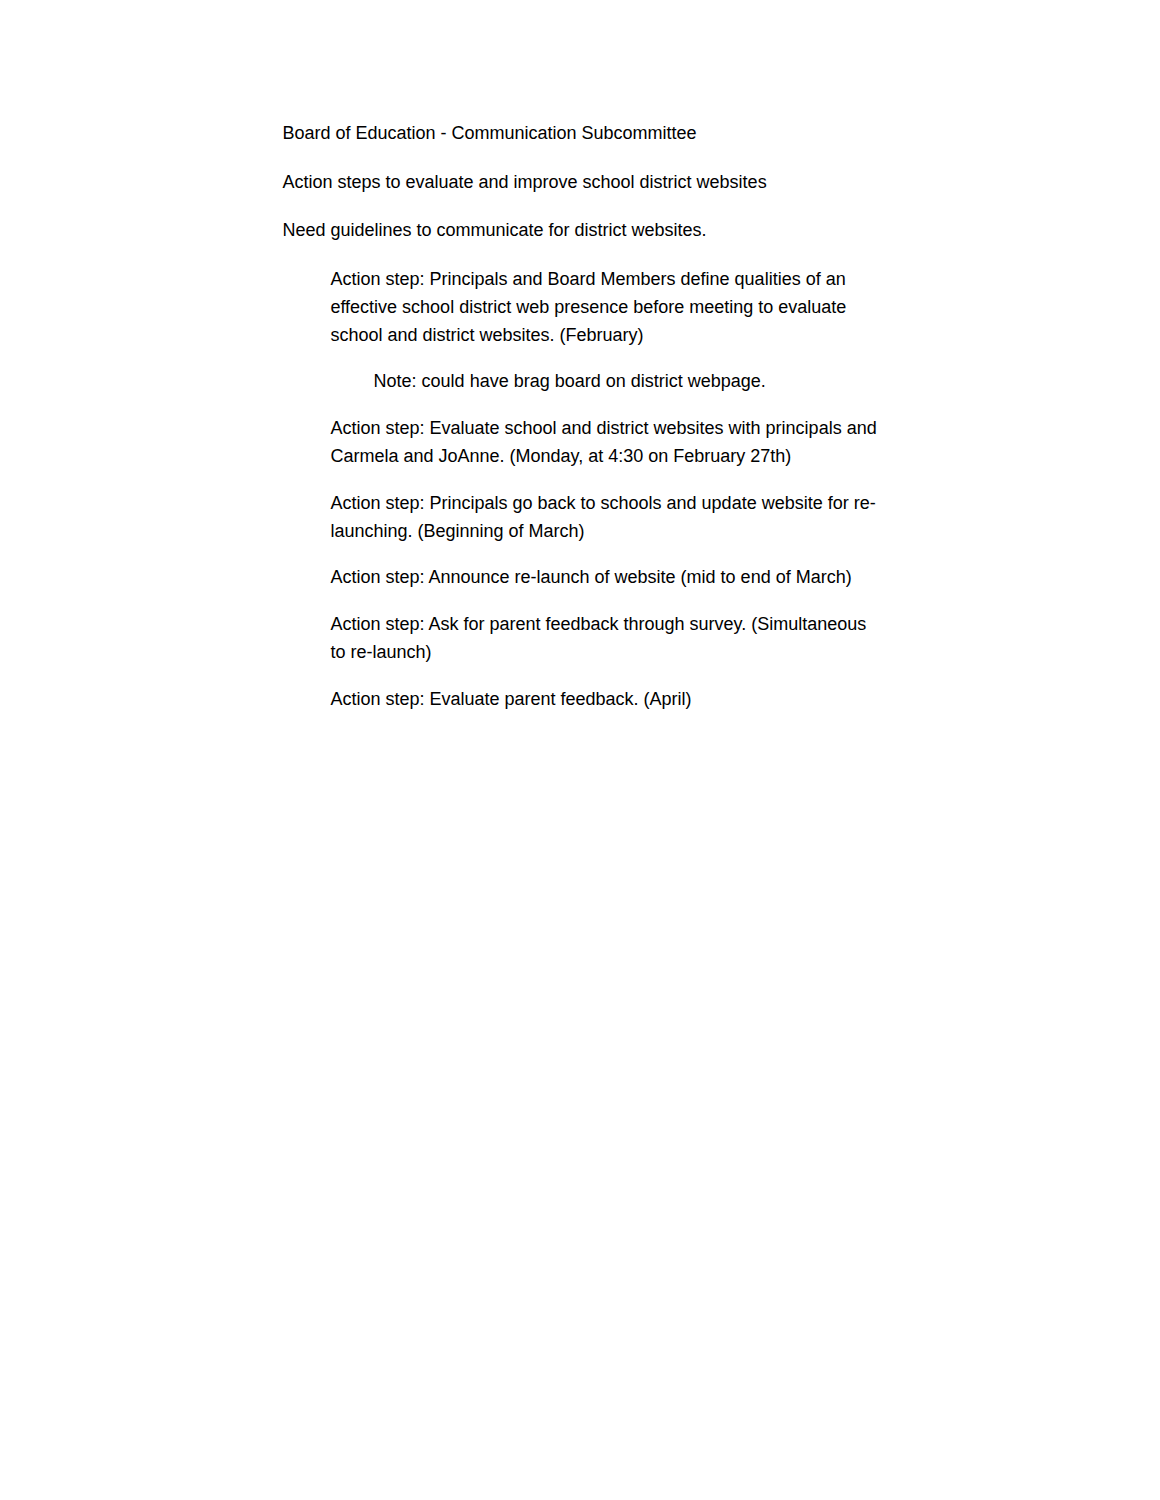Board of Education - Communication Subcommittee
Action steps to evaluate and improve school district websites
Need guidelines to communicate for district websites.
Action step: Principals and Board Members define qualities of an effective school district web presence before meeting to evaluate school and district websites. (February)
Note: could have brag board on district webpage.
Action step: Evaluate school and district websites with principals and Carmela and JoAnne. (Monday, at 4:30 on February 27th)
Action step: Principals go back to schools and update website for re-launching. (Beginning of March)
Action step: Announce re-launch of website (mid to end of March)
Action step: Ask for parent feedback through survey. (Simultaneous to re-launch)
Action step: Evaluate parent feedback. (April)